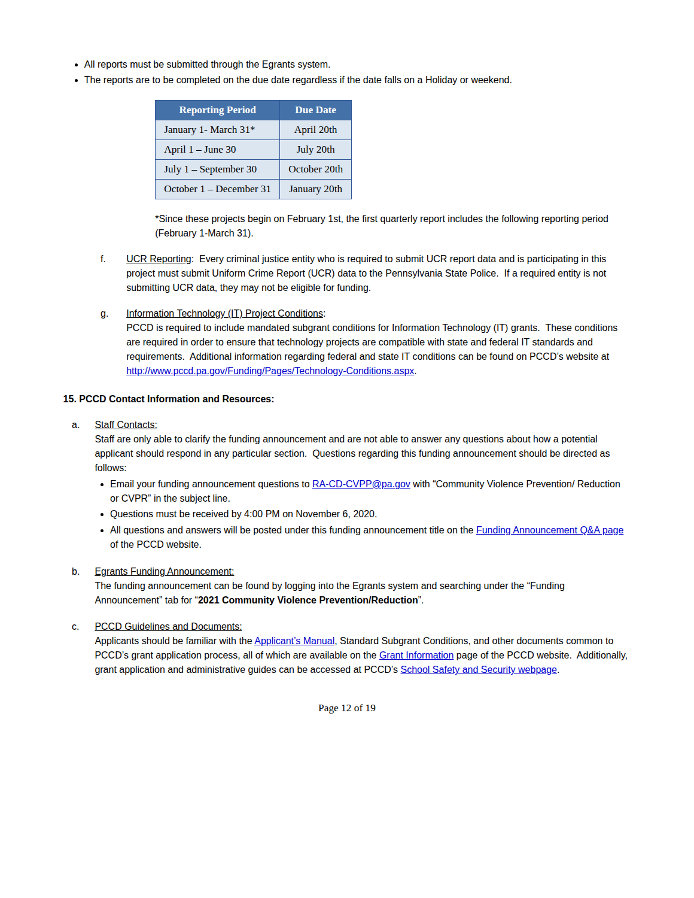All reports must be submitted through the Egrants system.
The reports are to be completed on the due date regardless if the date falls on a Holiday or weekend.
| Reporting Period | Due Date |
| --- | --- |
| January 1- March 31* | April 20th |
| April 1 – June 30 | July 20th |
| July 1 – September 30 | October 20th |
| October 1 – December 31 | January 20th |
*Since these projects begin on February 1st, the first quarterly report includes the following reporting period (February 1-March 31).
f. UCR Reporting: Every criminal justice entity who is required to submit UCR report data and is participating in this project must submit Uniform Crime Report (UCR) data to the Pennsylvania State Police. If a required entity is not submitting UCR data, they may not be eligible for funding.
g. Information Technology (IT) Project Conditions:
PCCD is required to include mandated subgrant conditions for Information Technology (IT) grants. These conditions are required in order to ensure that technology projects are compatible with state and federal IT standards and requirements. Additional information regarding federal and state IT conditions can be found on PCCD’s website at http://www.pccd.pa.gov/Funding/Pages/Technology-Conditions.aspx.
15. PCCD Contact Information and Resources:
a. Staff Contacts:
Staff are only able to clarify the funding announcement and are not able to answer any questions about how a potential applicant should respond in any particular section. Questions regarding this funding announcement should be directed as follows:
Email your funding announcement questions to RA-CD-CVPP@pa.gov with “Community Violence Prevention/ Reduction or CVPR” in the subject line.
Questions must be received by 4:00 PM on November 6, 2020.
All questions and answers will be posted under this funding announcement title on the Funding Announcement Q&A page of the PCCD website.
b. Egrants Funding Announcement:
The funding announcement can be found by logging into the Egrants system and searching under the “Funding Announcement” tab for “2021 Community Violence Prevention/Reduction”.
c. PCCD Guidelines and Documents:
Applicants should be familiar with the Applicant’s Manual, Standard Subgrant Conditions, and other documents common to PCCD’s grant application process, all of which are available on the Grant Information page of the PCCD website. Additionally, grant application and administrative guides can be accessed at PCCD’s School Safety and Security webpage.
Page 12 of 19